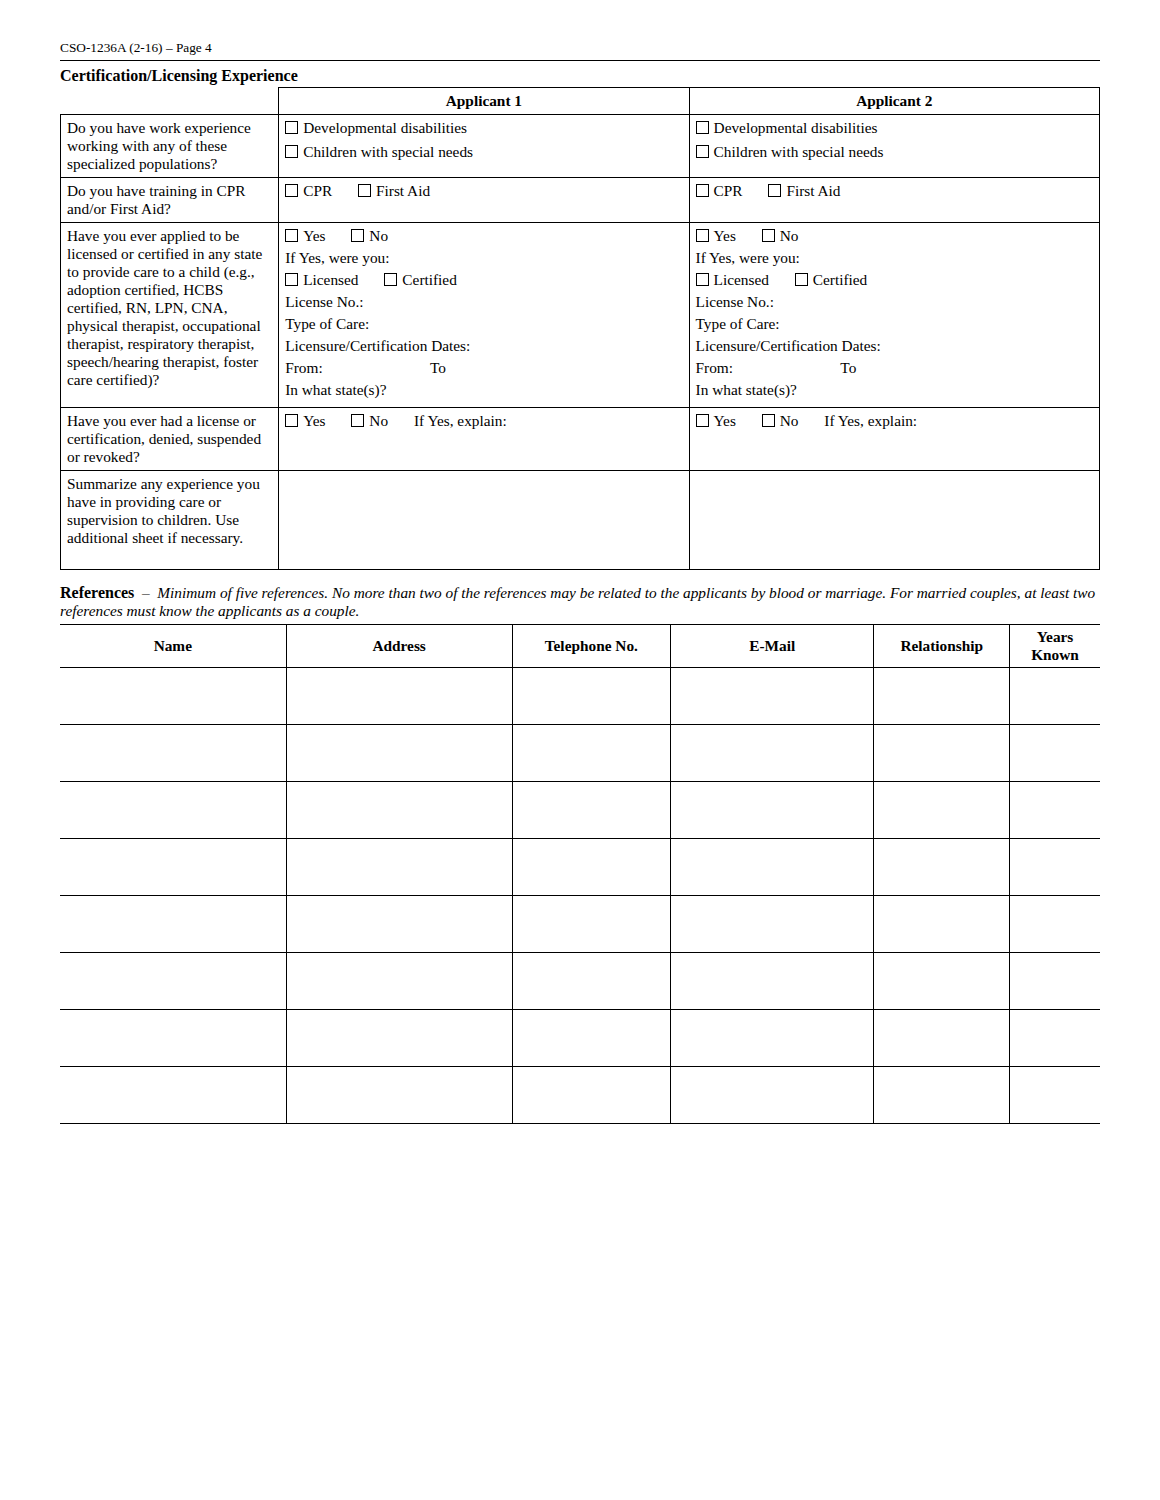CSO-1236A (2-16) – Page 4
Certification/Licensing Experience
| | Applicant 1 | Applicant 2 |
| Do you have work experience working with any of these specialized populations? | Developmental disabilities Children with special needs | Developmental disabilities Children with special needs |
| Do you have training in CPR and/or First Aid? | CPR First Aid | CPR First Aid |
| Have you ever applied to be licensed or certified in any state to provide care to a child (e.g., adoption certified, HCBS certified, RN, LPN, CNA, physical therapist, occupational therapist, respiratory therapist, speech/hearing therapist, foster care certified)? | Yes No If Yes, were you: Licensed Certified License No.: Type of Care: Licensure/Certification Dates: From: To In what state(s)? | Yes No If Yes, were you: Licensed Certified License No.: Type of Care: Licensure/Certification Dates: From: To In what state(s)? |
| Have you ever had a license or certification, denied, suspended or revoked? | Yes No If Yes, explain: | Yes No If Yes, explain: |
| Summarize any experience you have in providing care or supervision to children. Use additional sheet if necessary. | | |
References – Minimum of five references. No more than two of the references may be related to the applicants by blood or marriage. For married couples, at least two references must know the applicants as a couple.
| Name | Address | Telephone No. | E-Mail | Relationship | Years Known |
| --- | --- | --- | --- | --- | --- |